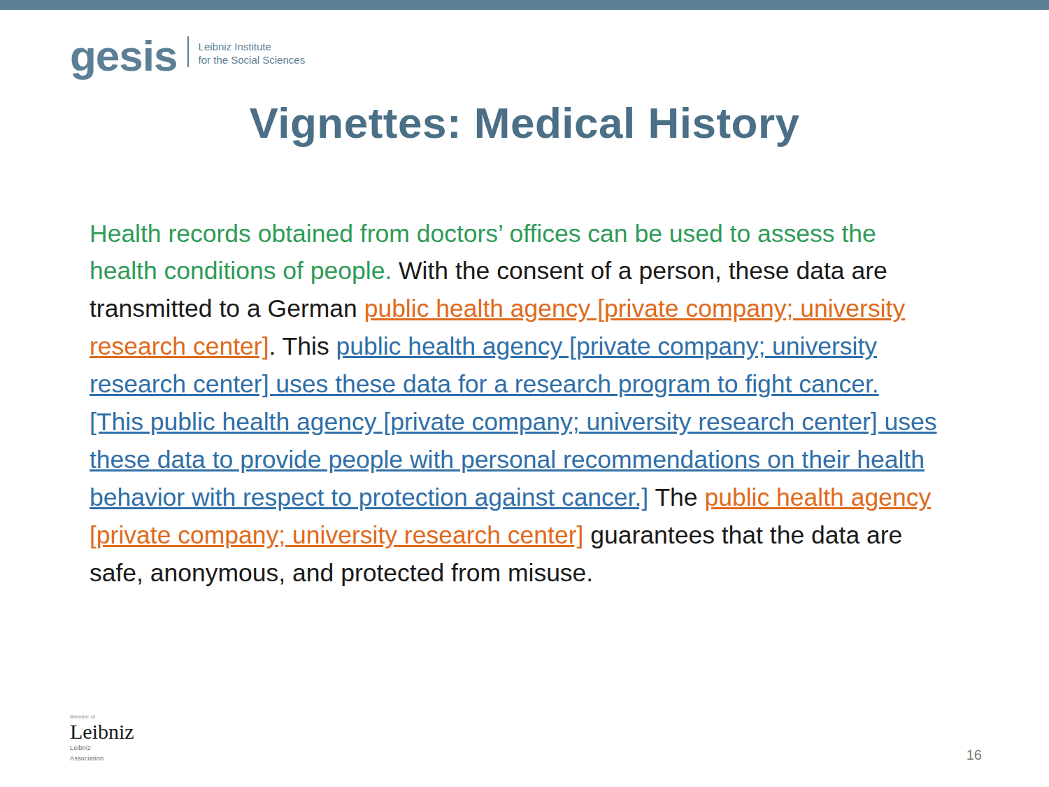gesis Leibniz Institute
for the Social Sciences
Vignettes: Medical History
Health records obtained from doctors’ offices can be used to assess the health conditions of people. With the consent of a person, these data are transmitted to a German public health agency [private company; university research center]. This public health agency [private company; university research center] uses these data for a research program to fight cancer. [This public health agency [private company; university research center] uses these data to provide people with personal recommendations on their health behavior with respect to protection against cancer.] The public health agency [private company; university research center] guarantees that the data are safe, anonymous, and protected from misuse.
Member of Leibniz Leibniz
Association
16